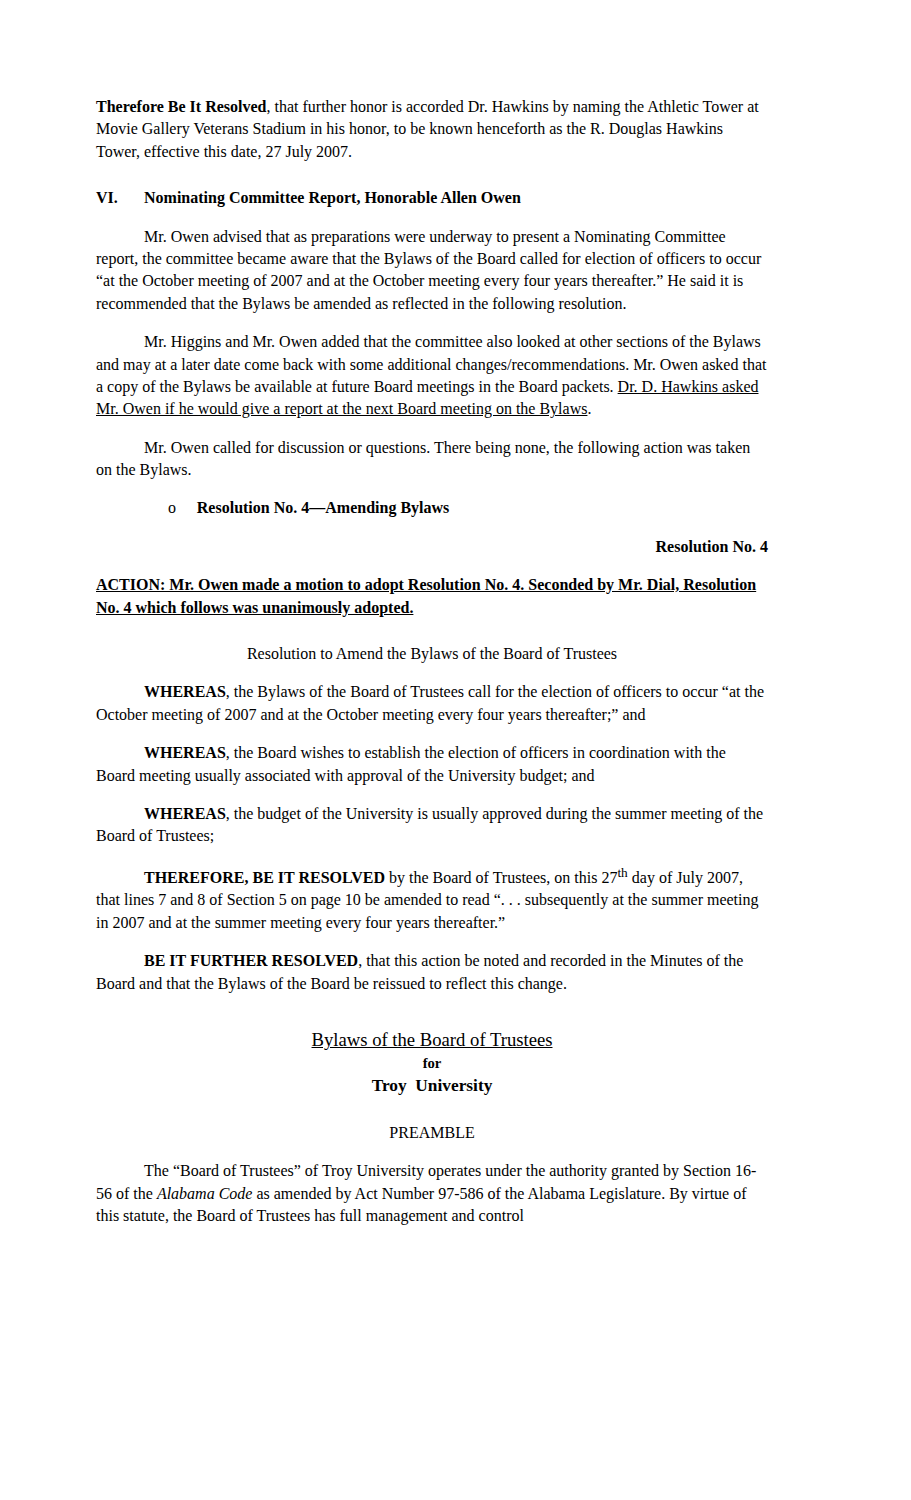Therefore Be It Resolved, that further honor is accorded Dr. Hawkins by naming the Athletic Tower at Movie Gallery Veterans Stadium in his honor, to be known henceforth as the R. Douglas Hawkins Tower, effective this date, 27 July 2007.
VI. Nominating Committee Report, Honorable Allen Owen
Mr. Owen advised that as preparations were underway to present a Nominating Committee report, the committee became aware that the Bylaws of the Board called for election of officers to occur “at the October meeting of 2007 and at the October meeting every four years thereafter.” He said it is recommended that the Bylaws be amended as reflected in the following resolution.
Mr. Higgins and Mr. Owen added that the committee also looked at other sections of the Bylaws and may at a later date come back with some additional changes/recommendations. Mr. Owen asked that a copy of the Bylaws be available at future Board meetings in the Board packets. Dr. D. Hawkins asked Mr. Owen if he would give a report at the next Board meeting on the Bylaws.
Mr. Owen called for discussion or questions. There being none, the following action was taken on the Bylaws.
oResolution No. 4—Amending Bylaws
Resolution No. 4
ACTION: Mr. Owen made a motion to adopt Resolution No. 4. Seconded by Mr. Dial, Resolution No. 4 which follows was unanimously adopted.
Resolution to Amend the Bylaws of the Board of Trustees
WHEREAS, the Bylaws of the Board of Trustees call for the election of officers to occur “at the October meeting of 2007 and at the October meeting every four years thereafter;” and
WHEREAS, the Board wishes to establish the election of officers in coordination with the Board meeting usually associated with approval of the University budget; and
WHEREAS, the budget of the University is usually approved during the summer meeting of the Board of Trustees;
THEREFORE, BE IT RESOLVED by the Board of Trustees, on this 27th day of July 2007, that lines 7 and 8 of Section 5 on page 10 be amended to read “. . . subsequently at the summer meeting in 2007 and at the summer meeting every four years thereafter.”
BE IT FURTHER RESOLVED, that this action be noted and recorded in the Minutes of the Board and that the Bylaws of the Board be reissued to reflect this change.
Bylaws of the Board of Trustees
for
Troy University
PREAMBLE
The “Board of Trustees” of Troy University operates under the authority granted by Section 16-56 of the Alabama Code as amended by Act Number 97-586 of the Alabama Legislature. By virtue of this statute, the Board of Trustees has full management and control